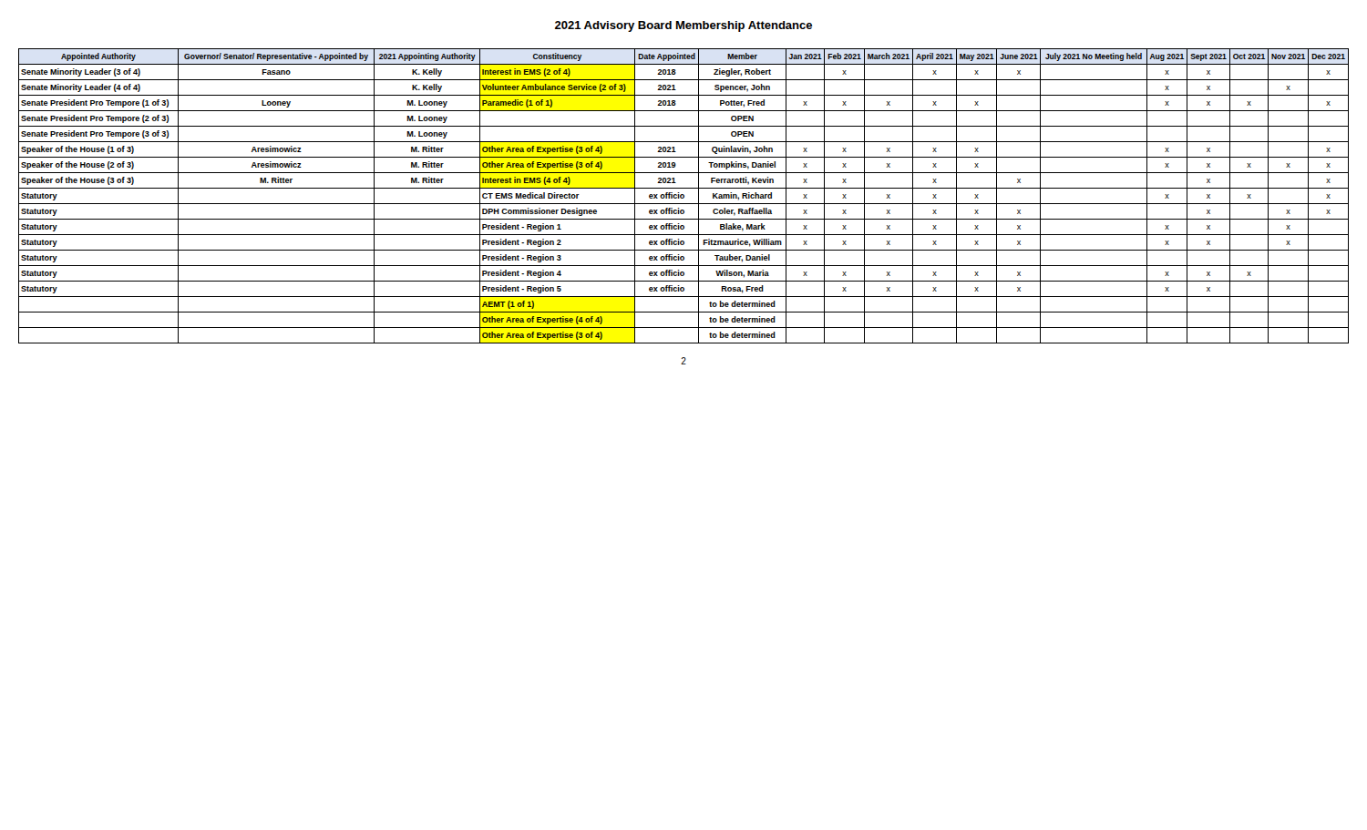2021 Advisory Board Membership Attendance
| Appointed Authority | Governor/ Senator/ Representative - Appointed by | 2021 Appointing Authority | Constituency | Date Appointed | Member | Jan 2021 | Feb 2021 | March 2021 | April 2021 | May 2021 | June 2021 | July 2021 No Meeting held | Aug 2021 | Sept 2021 | Oct 2021 | Nov 2021 | Dec 2021 |
| --- | --- | --- | --- | --- | --- | --- | --- | --- | --- | --- | --- | --- | --- | --- | --- | --- | --- |
| Senate Minority Leader (3 of 4) | Fasano | K. Kelly | Interest in EMS (2 of 4) | 2018 | Ziegler, Robert | | x | | x | x | x | | x | x | | | x |
| Senate Minority Leader (4 of 4) | | K. Kelly | Volunteer Ambulance Service (2 of 3) | 2021 | Spencer, John | | | | | | | | x | x | | x | |
| Senate President Pro Tempore (1 of 3) | Looney | M. Looney | Paramedic (1 of 1) | 2018 | Potter, Fred | x | x | x | x | x | | | x | x | x | | x |
| Senate President Pro Tempore (2 of 3) | | M. Looney | | | OPEN | | | | | | | | | | | | |
| Senate President Pro Tempore (3 of 3) | | M. Looney | | | OPEN | | | | | | | | | | | | |
| Speaker of the House (1 of 3) | Aresimowicz | M. Ritter | Other Area of Expertise (3 of 4) | 2021 | Quinlavin, John | x | x | x | x | x | | | x | x | | | x |
| Speaker of the House (2 of 3) | Aresimowicz | M. Ritter | Other Area of Expertise (3 of 4) | 2019 | Tompkins, Daniel | x | x | x | x | x | | | x | x | x | x | x |
| Speaker of the House (3 of 3) | M. Ritter | M. Ritter | Interest in EMS (4 of 4) | 2021 | Ferrarotti, Kevin | x | x | | x | | x | | | x | | | x |
| Statutory | | | CT EMS Medical Director | ex officio | Kamin, Richard | x | x | x | x | x | | | x | x | x | | x |
| Statutory | | | DPH Commissioner Designee | ex officio | Coler, Raffaella | x | x | x | x | x | x | | | x | | x | x |
| Statutory | | | President - Region 1 | ex officio | Blake, Mark | x | x | x | x | x | x | | x | x | | x | |
| Statutory | | | President - Region 2 | ex officio | Fitzmaurice, William | x | x | x | x | x | x | | x | x | | x | |
| Statutory | | | President - Region 3 | ex officio | Tauber, Daniel | | | | | | | | | | | | |
| Statutory | | | President - Region 4 | ex officio | Wilson, Maria | x | x | x | x | x | x | | x | x | x | | |
| Statutory | | | President - Region 5 | ex officio | Rosa, Fred | | x | x | x | x | x | | x | x | | | |
| | | | AEMT (1 of 1) | | to be determined | | | | | | | | | | | | |
| | | | Other Area of Expertise (4 of 4) | | to be determined | | | | | | | | | | | | |
| | | | Other Area of Expertise (3 of 4) | | to be determined | | | | | | | | | | | | |
2